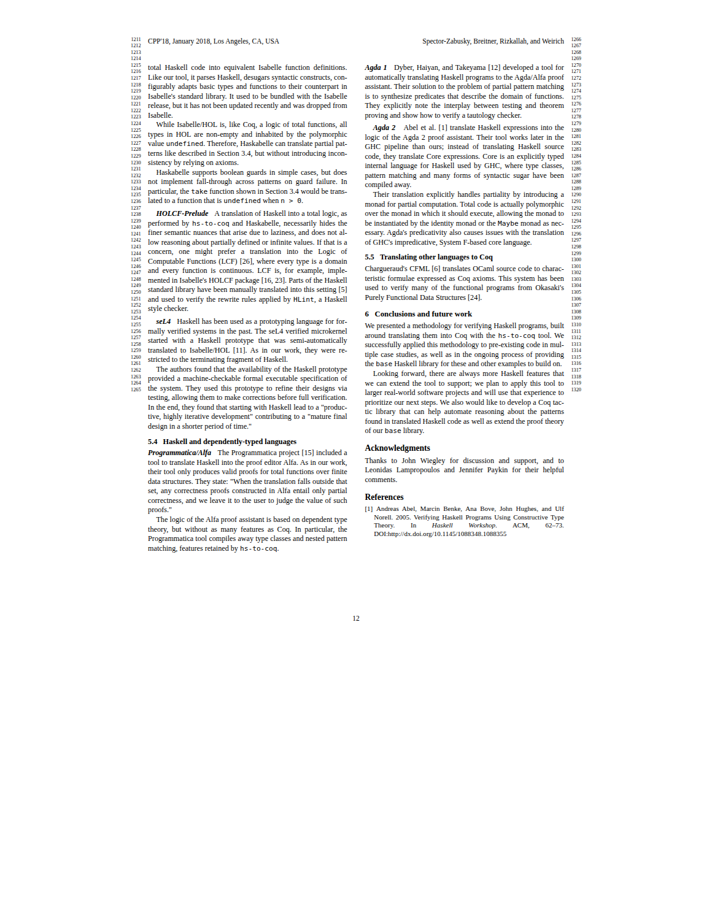1211
1212
1213
1214
1215
1216
1217
1218
1219
1220
1221
1222
1223
1224
1225
1226
1227
1228
1229
1230
1231
1232
1233
1234
1235
1236
1237
1238
1239
1240
1241
1242
1243
1244
1245
1246
1247
1248
1249
1250
1251
1252
1253
1254
1255
1256
1257
1258
1259
1260
1261
1262
1263
1264
1265
1266
1267
1268
1269
1270
1271
1272
1273
1274
1275
1276
1277
1278
1279
1280
1281
1282
1283
1284
1285
1286
1287
1288
1289
1290
1291
1292
1293
1294
1295
1296
1297
1298
1299
1300
1301
1302
1303
1304
1305
1306
1307
1308
1309
1310
1311
1312
1313
1314
1315
1316
1317
1318
1319
1320
CPP'18, January 2018, Los Angeles, CA, USA
Spector-Zabusky, Breitner, Rizkallah, and Weirich
total Haskell code into equivalent Isabelle function definitions. Like our tool, it parses Haskell, desugars syntactic constructs, configurably adapts basic types and functions to their counterpart in Isabelle's standard library. It used to be bundled with the Isabelle release, but it has not been updated recently and was dropped from Isabelle.
While Isabelle/HOL is, like Coq, a logic of total functions, all types in HOL are non-empty and inhabited by the polymorphic value undefined. Therefore, Haskabelle can translate partial patterns like described in Section 3.4, but without introducing inconsistency by relying on axioms.
Haskabelle supports boolean guards in simple cases, but does not implement fall-through across patterns on guard failure. In particular, the take function shown in Section 3.4 would be translated to a function that is undefined when n > 0.
HOLCF-Prelude A translation of Haskell into a total logic, as performed by hs-to-coq and Haskabelle, necessarily hides the finer semantic nuances that arise due to laziness, and does not allow reasoning about partially defined or infinite values. If that is a concern, one might prefer a translation into the Logic of Computable Functions (LCF) [26], where every type is a domain and every function is continuous. LCF is, for example, implemented in Isabelle's HOLCF package [16, 23]. Parts of the Haskell standard library have been manually translated into this setting [5] and used to verify the rewrite rules applied by HLint, a Haskell style checker.
seL4 Haskell has been used as a prototyping language for formally verified systems in the past. The seL4 verified microkernel started with a Haskell prototype that was semi-automatically translated to Isabelle/HOL [11]. As in our work, they were restricted to the terminating fragment of Haskell.
The authors found that the availability of the Haskell prototype provided a machine-checkable formal executable specification of the system. They used this prototype to refine their designs via testing, allowing them to make corrections before full verification. In the end, they found that starting with Haskell lead to a "productive, highly iterative development" contributing to a "mature final design in a shorter period of time."
5.4 Haskell and dependently-typed languages
Programmatica/Alfa The Programmatica project [15] included a tool to translate Haskell into the proof editor Alfa. As in our work, their tool only produces valid proofs for total functions over finite data structures. They state: "When the translation falls outside that set, any correctness proofs constructed in Alfa entail only partial correctness, and we leave it to the user to judge the value of such proofs."
The logic of the Alfa proof assistant is based on dependent type theory, but without as many features as Coq. In particular, the Programmatica tool compiles away type classes and nested pattern matching, features retained by hs-to-coq.
Agda 1 Dyber, Haiyan, and Takeyama [12] developed a tool for automatically translating Haskell programs to the Agda/Alfa proof assistant. Their solution to the problem of partial pattern matching is to synthesize predicates that describe the domain of functions. They explicitly note the interplay between testing and theorem proving and show how to verify a tautology checker.
Agda 2 Abel et al. [1] translate Haskell expressions into the logic of the Agda 2 proof assistant. Their tool works later in the GHC pipeline than ours; instead of translating Haskell source code, they translate Core expressions. Core is an explicitly typed internal language for Haskell used by GHC, where type classes, pattern matching and many forms of syntactic sugar have been compiled away.
Their translation explicitly handles partiality by introducing a monad for partial computation. Total code is actually polymorphic over the monad in which it should execute, allowing the monad to be instantiated by the identity monad or the Maybe monad as necessary. Agda's predicativity also causes issues with the translation of GHC's impredicative, System F-based core language.
5.5 Translating other languages to Coq
Chargueraud's CFML [6] translates OCaml source code to characteristic formulae expressed as Coq axioms. This system has been used to verify many of the functional programs from Okasaki's Purely Functional Data Structures [24].
6 Conclusions and future work
We presented a methodology for verifying Haskell programs, built around translating them into Coq with the hs-to-coq tool. We successfully applied this methodology to pre-existing code in multiple case studies, as well as in the ongoing process of providing the base Haskell library for these and other examples to build on.
Looking forward, there are always more Haskell features that we can extend the tool to support; we plan to apply this tool to larger real-world software projects and will use that experience to prioritize our next steps. We also would like to develop a Coq tactic library that can help automate reasoning about the patterns found in translated Haskell code as well as extend the proof theory of our base library.
Acknowledgments
Thanks to John Wiegley for discussion and support, and to Leonidas Lampropoulos and Jennifer Paykin for their helpful comments.
References
[1] Andreas Abel, Marcin Benke, Ana Bove, John Hughes, and Ulf Norell. 2005. Verifying Haskell Programs Using Constructive Type Theory. In Haskell Workshop. ACM, 62–73. DOI:http://dx.doi.org/10.1145/1088348.1088355
12